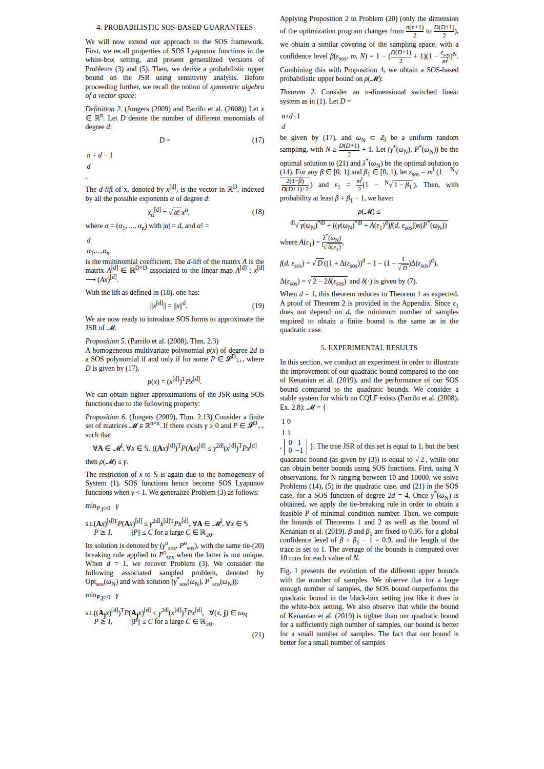4. Probabilistic SOS-based Guarantees
We will now extend our approach to the SOS framework. First, we recall properties of SOS Lyapunov functions in the white-box setting, and present generalized versions of Problems (3) and (5). Then, we derive a probabilistic upper bound on the JSR using sensitivity analysis. Before proceeding further, we recall the notion of symmetric algebra of a vector space:
Definition 2. (Jungers (2009) and Parrilo et al. (2008)) Let x ∈ ℝn. Let D denote the number of different monomials of degree d:
(17) D =
| n + d − 1 |
| d |
.
The d-lift of x, denoted by x[d], is the vector in ℝD, indexed by all the possible exponents α of degree d:
(18) xα[d] = √α!xα,
where α = (α1, ..., αn) with |α| = d, and α! =
| d |
| α 1 ,..., α n |
is the multinomial coefficient. The d-lift of the matrix A is the matrix A[d] ∈ ℝD×D associated to the linear map A[d] : x[d] ⟶ (Ax)[d].
With the lift as defined in (18), one has:
(19) ||x[d]|| = ||x||d.
We are now ready to introduce SOS forms to approximate the JSR of 𝓜.
Proposition 5. (Parrilo et al. (2008), Thm. 2.3)
A homogeneous multivariate polynomial p(x) of degree 2d is a SOS polynomial if and only if for some P ∈ 𝓢D++, where D is given by (17),
p(x) = (x[d])TPx[d].
We can obtain tighter approximations of the JSR using SOS functions due to the following property:
Proposition 6. (Jungers (2009), Thm. 2.13) Consider a finite set of matrices 𝓜 ∈ ℝn×n. If there exists γ ≥ 0 and P ∈ 𝓢D++ such that
∀A ∈ 𝓜l, ∀x ∈ 𝕊, ((Ax)[d])TP(Ax)[d] ≤ γ2dl(x[d])TPx[d]
then ρ(𝓜) ≤ γ.
The restriction of x to 𝕊 is again due to the homogeneity of System (1). SOS functions hence become SOS Lyapunov functions when γ < 1. We generalize Problem (3) as follows:
minP,γ≥0 γ s.t.(Ax)[d]TP(Ax)[d] ≤ γ2dlx[d]TPx[d], ∀A ∈ 𝓜l, ∀x ∈ 𝕊 P ⪰ I, ||P|| ≤ C for a large C ∈ ℝ≥0. (20)
Its solution is denoted by (γosos, Posos), with the same tie-breaking rule applied to Posos when the latter is not unique. When d = 1, we recover Problem (3). We consider the following associated sampled problem, denoted by Optsos(ωN) and with solution (γ*sos(ωN), P*sos(ωN)):
minP,γ≥0 γ s.t.((Ajx)[d])TP(Ajx)[d] ≤ γ2dl(x[d])TPx[d], ∀(x, j) ∈ ωN P ⪰ I, ||P|| ≤ C for a large C ∈ ℝ≥0. (21)
Applying Proposition 2 to Problem (20) (only the dimension of the optimization program changes from n(n+1) 2 to D(D+1) 2), we obtain a similar covering of the sampling space, with a confidence level β(εsos, m, N) = 1 − (D(D+1) 2 + 1)(1 − εsos ml)N. Combining this with Proposition 4, we obtain a SOS-based probabilistic upper bound on ρ(𝓜):
Theorem 2. Consider an n-dimensional switched linear system as in (1). Let D =
| n + d −1 |
| d |
be given by (17), and ωN ⊂ Zl be a uniform random sampling, with N ≥ D(D+1) 2 + 1. Let (γ*(ωN), P*(ωN)) be the optimal solution to (21) and λ*(ωN) be the optimal solution to (14). For any β ∈ [0, 1) and β1 ∈ [0, 1), let εsos = ml (1 − N√2(1−β) D(D+1)+2) and ε1 = ml 2(1 − N√1 − β1). Then, with probability at least β + β1 − 1, we have:
ρ(𝓜) ≤
dl√γ(ωN)*dl + ((γ(ωN)*dl + A(ε1)d)f(d, εsos))κ(P*(ωN))
where A(ε1) = λ*(ωN) l√δ(ε1),
f(d, εsos) = √D((1 + Δ(εsos))d − 1 − (1 − 1√D)Δ(εsos)d),
Δ(εsos) = √2 − 2δ(εsos) and δ(·) is given by (7).
When d = 1, this theorem reduces to Theorem 1 as expected. A proof of Theorem 2 is provided in the Appendix. Since ε1 does not depend on d, the minimum number of samples required to obtain a finite bound is the same as in the quadratic case.
5. Experimental Results
In this section, we conduct an experiment in order to illustrate the improvement of our quadratic bound compared to the one of Kenanian et al. (2019), and the performance of our SOS bound compared to the quadratic bounds. We consider a stable system for which no CQLF exists (Parrilo et al. (2008), Ex. 2.8): 𝓜 = {
| 1 | 0 |
| 1 | 1 |
,
| 0 | 1 |
| 0 | −1 |
}. The true JSR of this set is equal to 1, but the best quadratic bound (as given by (3)) is equal to √2, while one can obtain better bounds using SOS functions. First, using N observations, for N ranging between 10 and 10000, we solve Problems (14), (5) in the quadratic case, and (21) in the SOS case, for a SOS function of degree 2d = 4. Once γ*(ωN) is obtained, we apply the tie-breaking rule in order to obtain a feasible P of minimal condition number. Then, we compute the bounds of Theorems 1 and 2 as well as the bound of Kenanian et al. (2019). β and β1 are fixed to 0.95, for a global confidence level of β + β1 − 1 = 0.9, and the length of the trace is set to 1. The average of the bounds is computed over 10 runs for each value of N.
Fig. 1 presents the evolution of the different upper bounds with the number of samples. We observe that for a large enough number of samples, the SOS bound outperforms the quadratic bound in the black-box setting just like it does in the white-box setting. We also observe that while the bound of Kenanian et al. (2019) is tighter than our quadratic bound for a sufficiently high number of samples, our bound is better for a small number of samples. The fact that our bound is better for a small number of samples